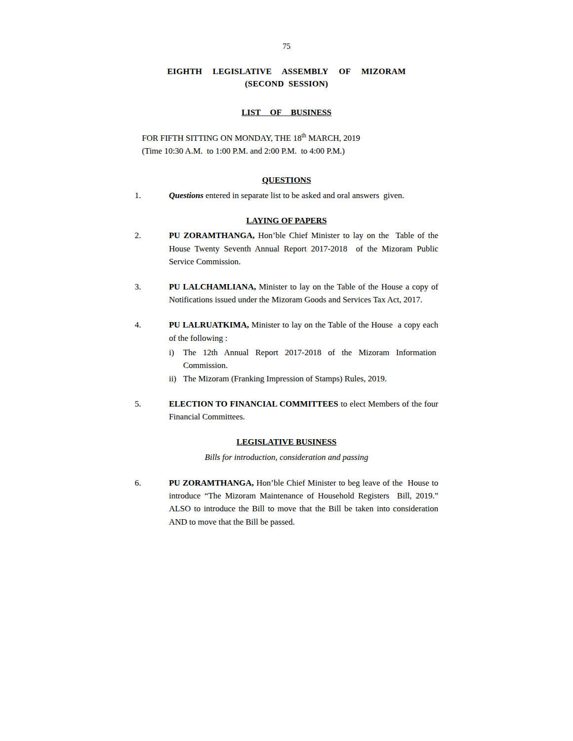75
EIGHTH LEGISLATIVE ASSEMBLY OF MIZORAM (SECOND SESSION)
LIST OF BUSINESS
FOR FIFTH SITTING ON MONDAY, THE 18th MARCH, 2019 (Time 10:30 A.M. to 1:00 P.M. and 2:00 P.M. to 4:00 P.M.)
QUESTIONS
1. Questions entered in separate list to be asked and oral answers given.
LAYING OF PAPERS
2. Pu Zoramthanga, Hon’ble Chief Minister to lay on the Table of the House Twenty Seventh Annual Report 2017-2018 of the Mizoram Public Service Commission.
3. Pu Lalchamliana, Minister to lay on the Table of the House a copy of Notifications issued under the Mizoram Goods and Services Tax Act, 2017.
4. Pu Lalruatkima, Minister to lay on the Table of the House a copy each of the following :
i) The 12th Annual Report 2017-2018 of the Mizoram Information Commission.
ii) The Mizoram (Franking Impression of Stamps) Rules, 2019.
5. Election to Financial Committees to elect Members of the four Financial Committees.
LEGISLATIVE BUSINESS
Bills for introduction, consideration and passing
6. Pu Zoramthanga, Hon’ble Chief Minister to beg leave of the House to introduce “The Mizoram Maintenance of Household Registers Bill, 2019.” ALSO to introduce the Bill to move that the Bill be taken into consideration AND to move that the Bill be passed.